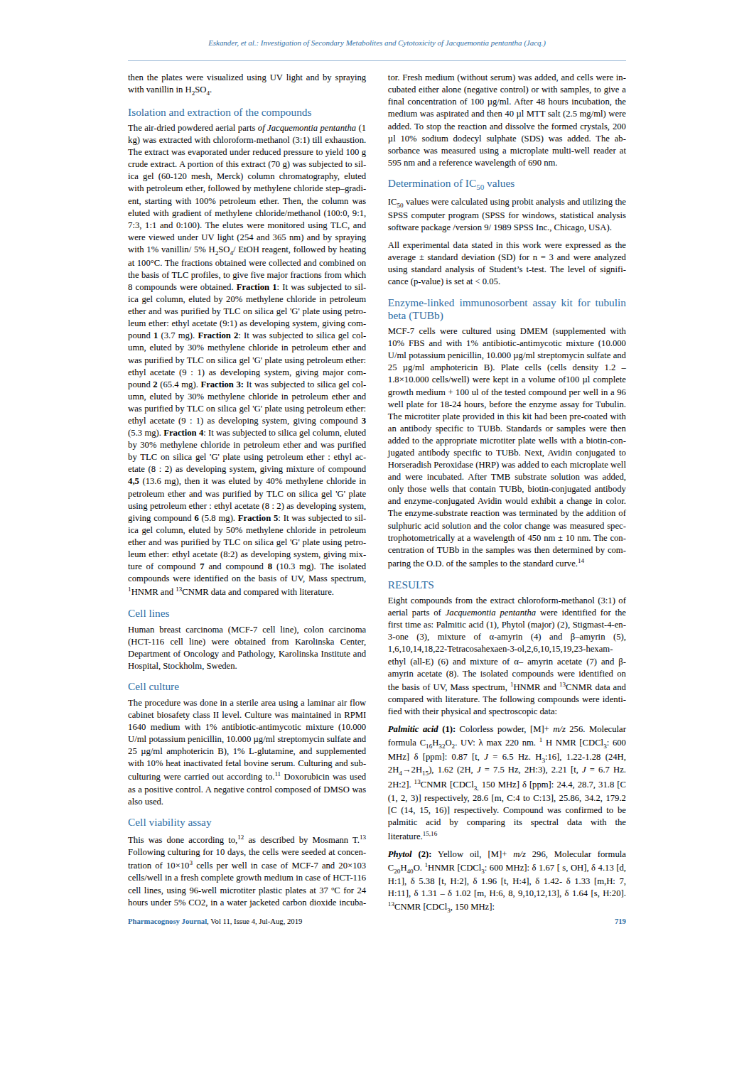Eskander, et al.: Investigation of Secondary Metabolites and Cytotoxicity of Jacquemontia pentantha (Jacq.)
then the plates were visualized using UV light and by spraying with vanillin in H2 SO4.
Isolation and extraction of the compounds
The air-dried powdered aerial parts of Jacquemontia pentantha (1 kg) was extracted with chloroform-methanol (3:1) till exhaustion. The extract was evaporated under reduced pressure to yield 100 g crude extract. A portion of this extract (70 g) was subjected to silica gel (60-120 mesh, Merck) column chromatography, eluted with petroleum ether, followed by methylene chloride step–gradient, starting with 100% petroleum ether. Then, the column was eluted with gradient of methylene chloride/methanol (100:0, 9:1, 7:3, 1:1 and 0:100). The elutes were monitored using TLC, and were viewed under UV light (254 and 365 nm) and by spraying with 1% vanillin/ 5% H2 SO4/ EtOH reagent, followed by heating at 100°C. The fractions obtained were collected and combined on the basis of TLC profiles, to give five major fractions from which 8 compounds were obtained. Fraction 1: It was subjected to silica gel column, eluted by 20% methylene chloride in petroleum ether and was purified by TLC on silica gel 'G' plate using petroleum ether: ethyl acetate (9:1) as developing system, giving compound 1 (3.7 mg). Fraction 2: It was subjected to silica gel column, eluted by 30% methylene chloride in petroleum ether and was purified by TLC on silica gel 'G' plate using petroleum ether: ethyl acetate (9 : 1) as developing system, giving major compound 2 (65.4 mg). Fraction 3: It was subjected to silica gel column, eluted by 30% methylene chloride in petroleum ether and was purified by TLC on silica gel 'G' plate using petroleum ether: ethyl acetate (9 : 1) as developing system, giving compound 3 (5.3 mg). Fraction 4: It was subjected to silica gel column, eluted by 30% methylene chloride in petroleum ether and was purified by TLC on silica gel 'G' plate using petroleum ether : ethyl acetate (8 : 2) as developing system, giving mixture of compound 4,5 (13.6 mg), then it was eluted by 40% methylene chloride in petroleum ether and was purified by TLC on silica gel 'G' plate using petroleum ether : ethyl acetate (8 : 2) as developing system, giving compound 6 (5.8 mg). Fraction 5: It was subjected to silica gel column, eluted by 50% methylene chloride in petroleum ether and was purified by TLC on silica gel 'G' plate using petroleum ether: ethyl acetate (8:2) as developing system, giving mixture of compound 7 and compound 8 (10.3 mg). The isolated compounds were identified on the basis of UV, Mass spectrum, 1 HNMR and 13 CNMR data and compared with literature.
Cell lines
Human breast carcinoma (MCF-7 cell line), colon carcinoma (HCT-116 cell line) were obtained from Karolinska Center, Department of Oncology and Pathology, Karolinska Institute and Hospital, Stockholm, Sweden.
Cell culture
The procedure was done in a sterile area using a laminar air flow cabinet biosafety class II level. Culture was maintained in RPMI 1640 medium with 1% antibiotic-antimycotic mixture (10.000 U/ml potassium penicillin, 10.000 µg/ml streptomycin sulfate and 25 µg/ml amphotericin B), 1% L-glutamine, and supplemented with 10% heat inactivated fetal bovine serum. Culturing and subculturing were carried out according to.11 Doxorubicin was used as a positive control. A negative control composed of DMSO was also used.
Cell viability assay
This was done according to,12 as described by Mosmann T.13 Following culturing for 10 days, the cells were seeded at concentration of 10×103 cells per well in case of MCF-7 and 20×103 cells/well in a fresh complete growth medium in case of HCT-116 cell lines, using 96-well microtiter plastic plates at 37 ºC for 24 hours under 5% CO2, in a water jacketed carbon dioxide incubator. Fresh medium (without serum) was added, and cells were incubated either alone (negative control) or with samples, to give a final concentration of 100 µg/ml. After 48 hours incubation, the medium was aspirated and then 40 µl MTT salt (2.5 mg/ml) were added. To stop the reaction and dissolve the formed crystals, 200 µl 10% sodium dodecyl sulphate (SDS) was added. The absorbance was measured using a microplate multi-well reader at 595 nm and a reference wavelength of 690 nm.
Determination of IC50 values
IC50 values were calculated using probit analysis and utilizing the SPSS computer program (SPSS for windows, statistical analysis software package /version 9/ 1989 SPSS Inc., Chicago, USA).
All experimental data stated in this work were expressed as the average ± standard deviation (SD) for n = 3 and were analyzed using standard analysis of Student’s t-test. The level of significance (p-value) is set at < 0.05.
Enzyme-linked immunosorbent assay kit for tubulin beta (TUBb)
MCF-7 cells were cultured using DMEM (supplemented with 10% FBS and with 1% antibiotic-antimycotic mixture (10.000 U/ml potassium penicillin, 10.000 µg/ml streptomycin sulfate and 25 µg/ml amphotericin B). Plate cells (cells density 1.2 – 1.8×10.000 cells/well) were kept in a volume of100 µl complete growth medium + 100 ul of the tested compound per well in a 96 well plate for 18-24 hours, before the enzyme assay for Tubulin. The microtiter plate provided in this kit had been pre-coated with an antibody specific to TUBb. Standards or samples were then added to the appropriate microtiter plate wells with a biotin-conjugated antibody specific to TUBb. Next, Avidin conjugated to Horseradish Peroxidase (HRP) was added to each microplate well and were incubated. After TMB substrate solution was added, only those wells that contain TUBb, biotin-conjugated antibody and enzyme-conjugated Avidin would exhibit a change in color. The enzyme-substrate reaction was terminated by the addition of sulphuric acid solution and the color change was measured spectrophotometrically at a wavelength of 450 nm ± 10 nm. The concentration of TUBb in the samples was then determined by comparing the O.D. of the samples to the standard curve.14
RESULTS
Eight compounds from the extract chloroform-methanol (3:1) of aerial parts of Jacquemontia pentantha were identified for the first time as: Palmitic acid (1), Phytol (major) (2), Stigmast-4-en-3-one (3), mixture of α-amyrin (4) and β–amyrin (5), 1,6,10,14,18,22-Tetracosahexaen-3-ol,2,6,10,15,19,23-hexamethyl (all-E) (6) and mixture of α– amyrin acetate (7) and β-amyrin acetate (8). The isolated compounds were identified on the basis of UV, Mass spectrum, 1 HNMR and 13 CNMR data and compared with literature. The following compounds were identified with their physical and spectroscopic data:
Palmitic acid (1): Colorless powder, [M]+ m/z 256. Molecular formula C16 H32 O2. UV: λ max 220 nm. 1 H NMR [CDCl3: 600 MHz] δ [ppm]: 0.87 [t, J = 6.5 Hz. H3:16], 1.22-1.28 (24H, 2H4→2H15), 1.62 (2H, J = 7.5 Hz, 2H:3), 2.21 [t, J = 6.7 Hz. 2H:2]. 13 CNMR [CDCl3, 150 MHz] δ [ppm]: 24.4, 28.7, 31.8 [C (1, 2, 3)] respectively, 28.6 [m, C:4 to C:13], 25.86, 34.2, 179.2 [C (14, 15, 16)] respectively. Compound was confirmed to be palmitic acid by comparing its spectral data with the literature.15,16
Phytol (2): Yellow oil, [M]+ m/z 296, Molecular formula C20 H40 O. 1 HNMR [CDCl3: 600 MHz]: δ 1.67 [ s, OH], δ 4.13 [d, H:1], δ 5.38 [t, H:2], δ 1.96 [t, H:4], δ 1.42- δ 1.33 [m,H: 7, H:11], δ 1.31 – δ 1.02 [m, H:6, 8, 9,10,12,13], δ 1.64 [s, H:20]. 13 CNMR [CDCl3, 150 MHz]:
Pharmacognosy Journal, Vol 11, Issue 4, Jul-Aug, 2019 719